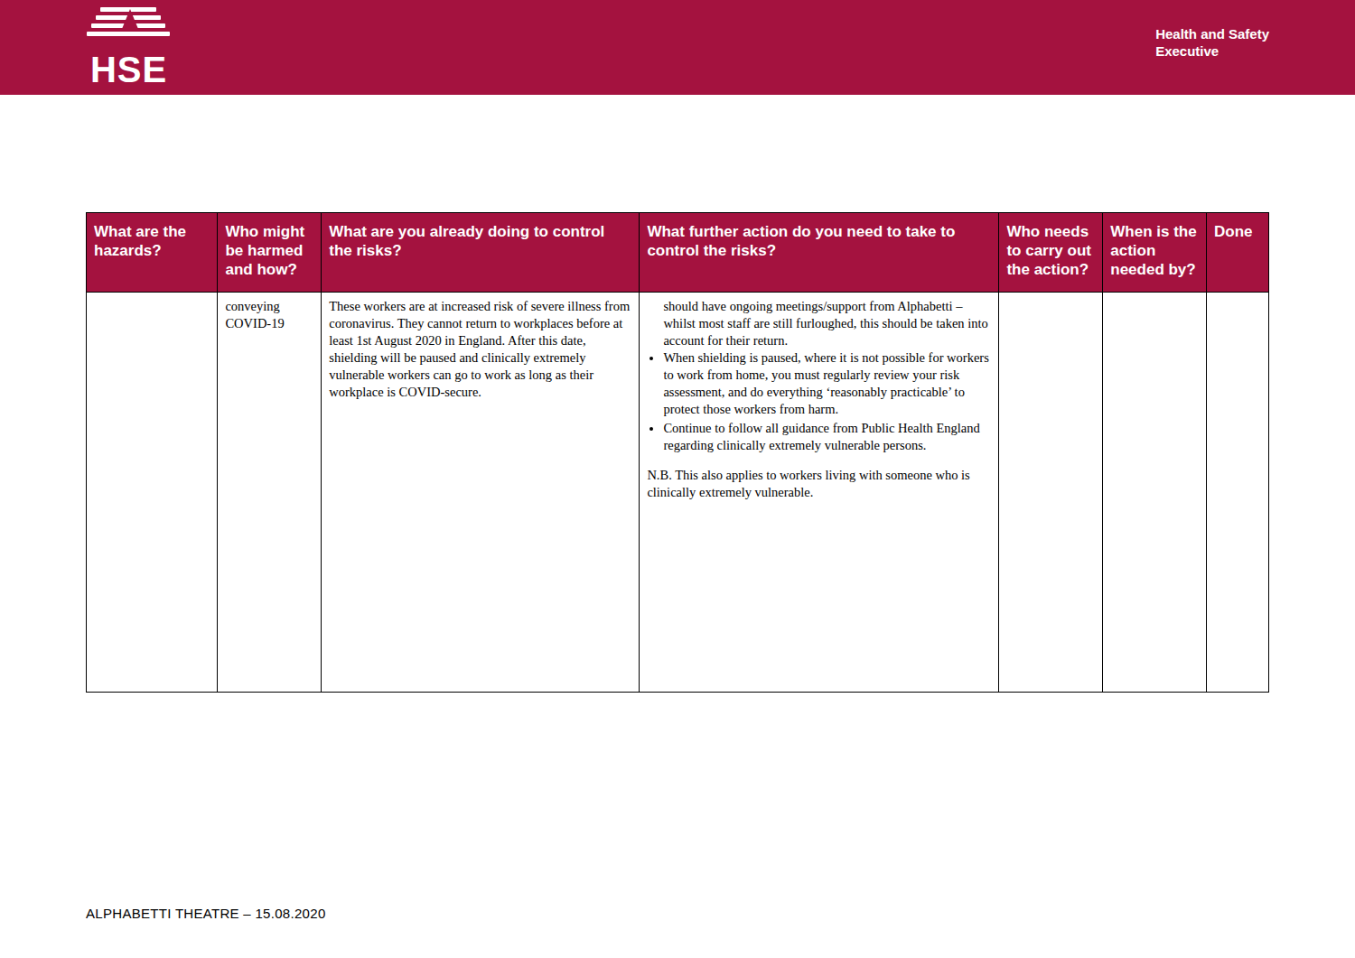HSE
Health and Safety
Executive
| What are the hazards? | Who might be harmed and how? | What are you already doing to control the risks? | What further action do you need to take to control the risks? | Who needs to carry out the action? | When is the action needed by? | Done |
| --- | --- | --- | --- | --- | --- | --- |
| | conveying COVID-19 | These workers are at increased risk of severe illness from coronavirus. They cannot return to workplaces before at least 1st August 2020 in England. After this date, shielding will be paused and clinically extremely vulnerable workers can go to work as long as their workplace is COVID-secure. | should have ongoing meetings/support from Alphabetti – whilst most staff are still furloughed, this should be taken into account for their return. When shielding is paused, where it is not possible for workers to work from home, you must regularly review your risk assessment, and do everything ‘reasonably practicable’ to protect those workers from harm. Continue to follow all guidance from Public Health England regarding clinically extremely vulnerable persons. N.B. This also applies to workers living with someone who is clinically extremely vulnerable. | | | |
ALPHABETTI THEATRE – 15.08.2020